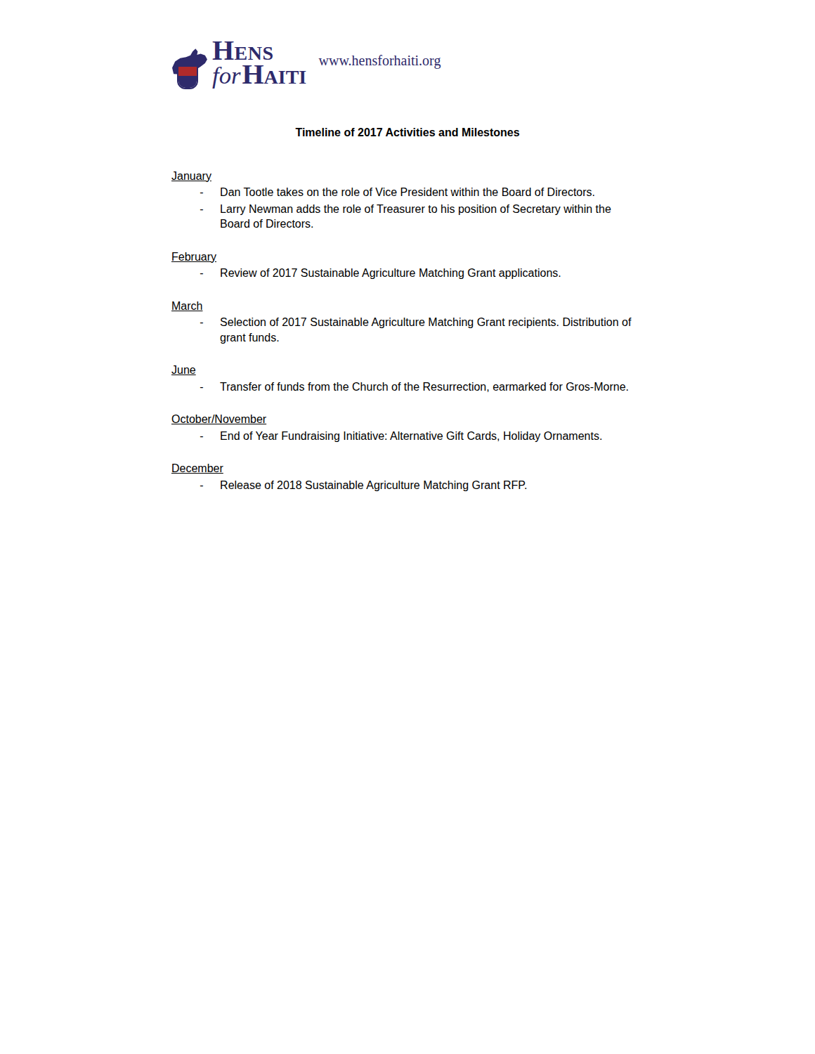Hens
for Haiti
www.hensforhaiti.org
Timeline of 2017 Activities and Milestones
January
Dan Tootle takes on the role of Vice President within the Board of Directors.
Larry Newman adds the role of Treasurer to his position of Secretary within the Board of Directors.
February
Review of 2017 Sustainable Agriculture Matching Grant applications.
March
Selection of 2017 Sustainable Agriculture Matching Grant recipients. Distribution of grant funds.
June
Transfer of funds from the Church of the Resurrection, earmarked for Gros-Morne.
October/November
End of Year Fundraising Initiative: Alternative Gift Cards, Holiday Ornaments.
December
Release of 2018 Sustainable Agriculture Matching Grant RFP.